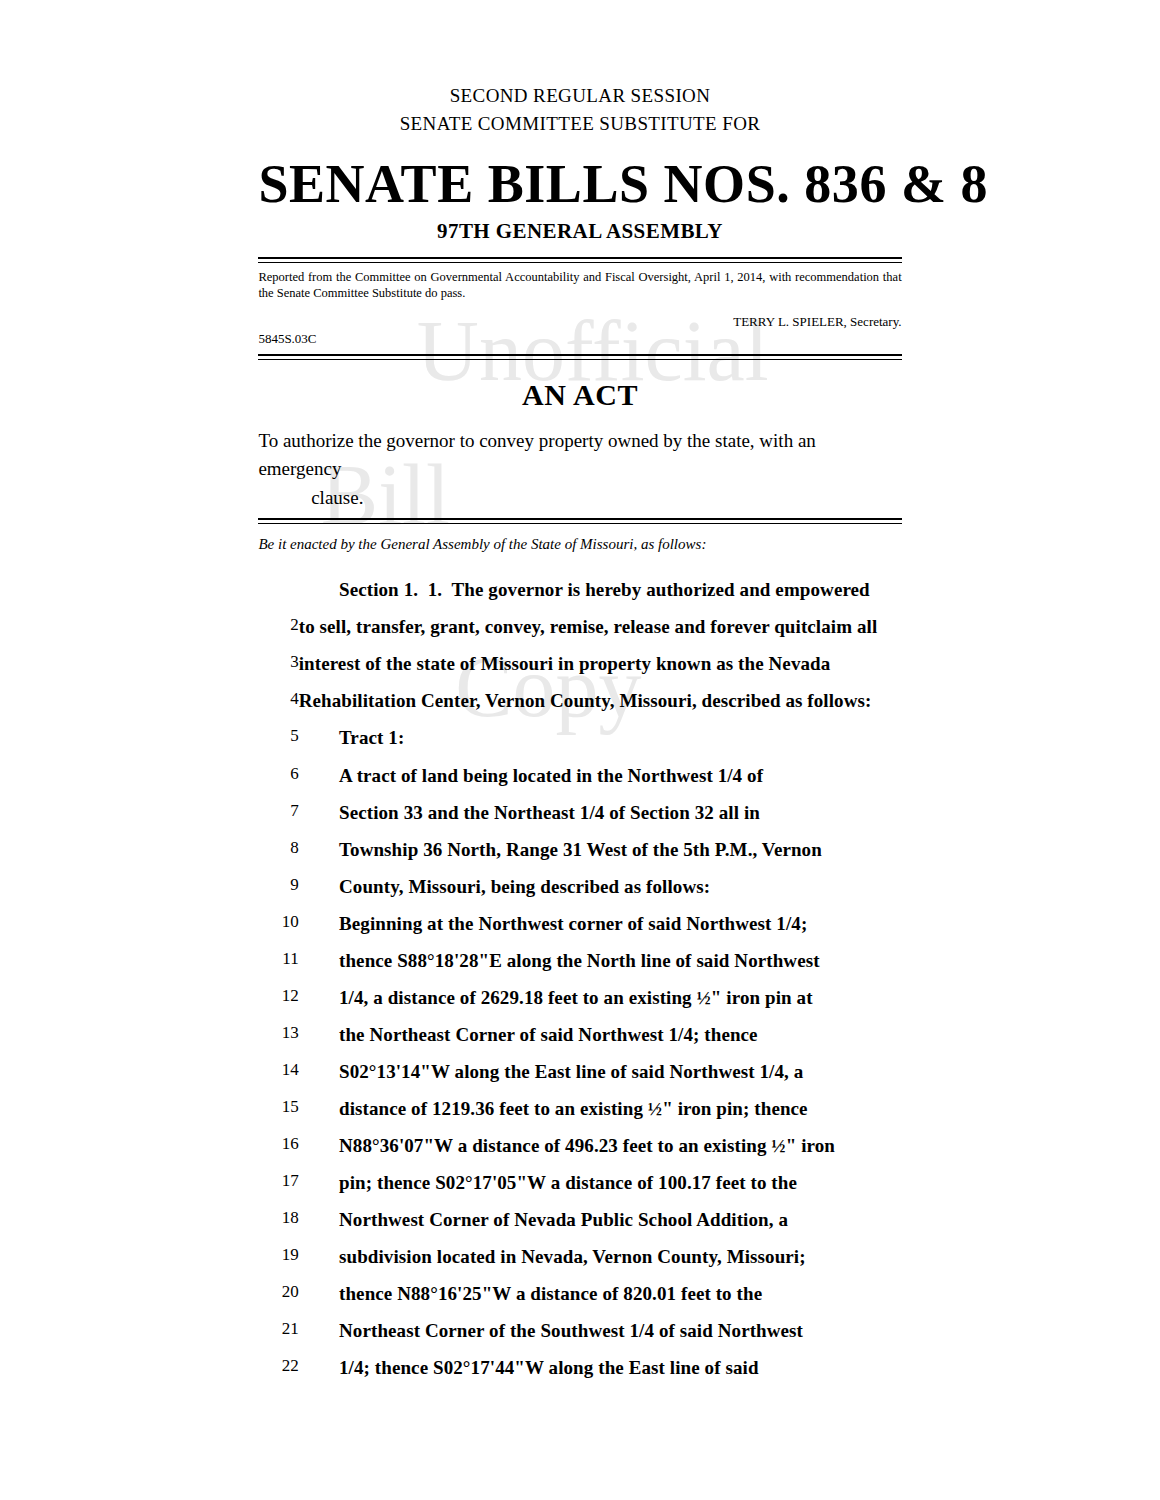Unofficial
Bill
Copy
SECOND REGULAR SESSION
SENATE COMMITTEE SUBSTITUTE FOR
SENATE BILLS NOS. 836 & 800
97TH GENERAL ASSEMBLY
Reported from the Committee on Governmental Accountability and Fiscal Oversight, April 1, 2014, with recommendation that the Senate Committee Substitute do pass.
TERRY L. SPIELER, Secretary.
5845S.03C
AN ACT
To authorize the governor to convey property owned by the state, with an emergency clause.
Be it enacted by the General Assembly of the State of Missouri, as follows:
| | Section 1. 1. The governor is hereby authorized and empowered |
| 2 | to sell, transfer, grant, convey, remise, release and forever quitclaim all |
| 3 | interest of the state of Missouri in property known as the Nevada |
| 4 | Rehabilitation Center, Vernon County, Missouri, described as follows: |
| 5 | Tract 1: |
| 6 | A tract of land being located in the Northwest 1/4 of |
| 7 | Section 33 and the Northeast 1/4 of Section 32 all in |
| 8 | Township 36 North, Range 31 West of the 5th P.M., Vernon |
| 9 | County, Missouri, being described as follows: |
| 10 | Beginning at the Northwest corner of said Northwest 1/4; |
| 11 | thence S88°18'28"E along the North line of said Northwest |
| 12 | 1/4, a distance of 2629.18 feet to an existing ½" iron pin at |
| 13 | the Northeast Corner of said Northwest 1/4; thence |
| 14 | S02°13'14"W along the East line of said Northwest 1/4, a |
| 15 | distance of 1219.36 feet to an existing ½" iron pin; thence |
| 16 | N88°36'07"W a distance of 496.23 feet to an existing ½" iron |
| 17 | pin; thence S02°17'05"W a distance of 100.17 feet to the |
| 18 | Northwest Corner of Nevada Public School Addition, a |
| 19 | subdivision located in Nevada, Vernon County, Missouri; |
| 20 | thence N88°16'25"W a distance of 820.01 feet to the |
| 21 | Northeast Corner of the Southwest 1/4 of said Northwest |
| 22 | 1/4; thence S02°17'44"W along the East line of said |